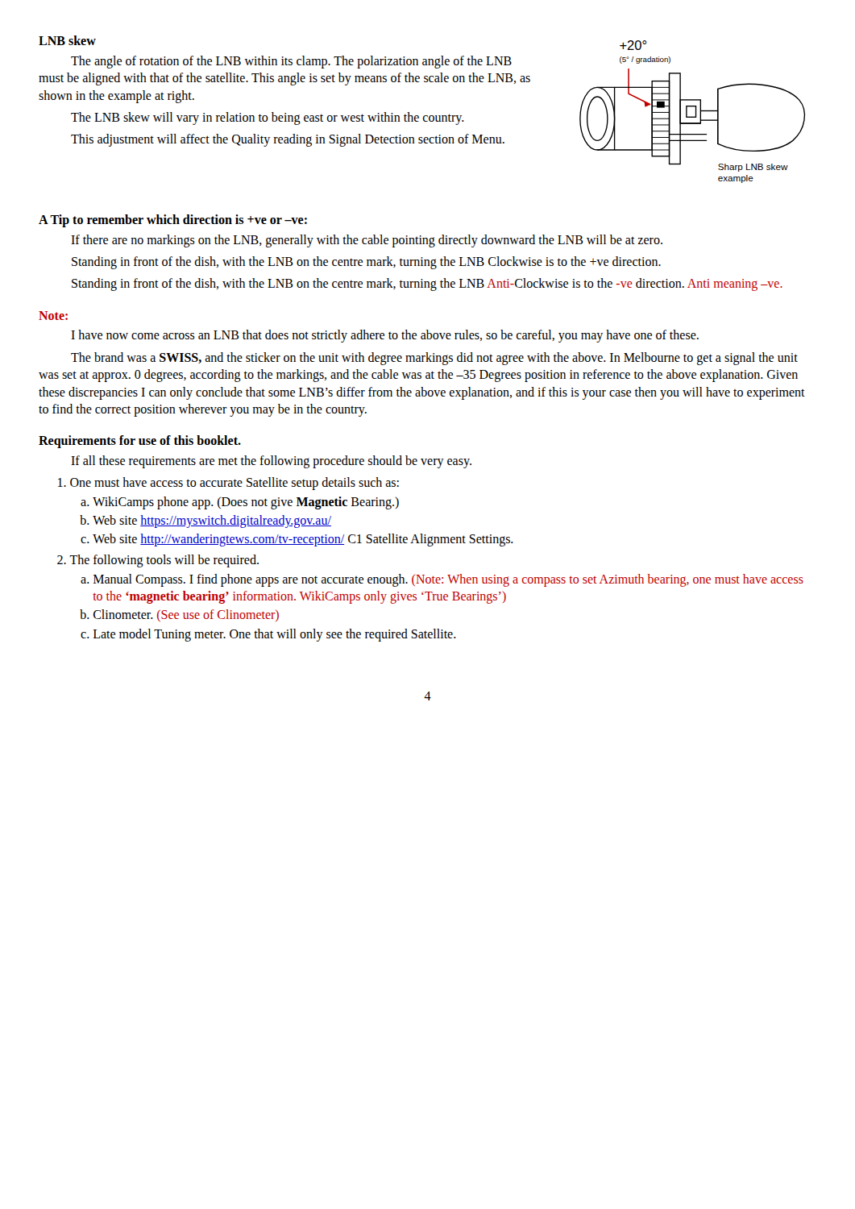+20° (5° / gradation) Sharp LNB skew example
LNB skew
The angle of rotation of the LNB within its clamp. The polarization angle of the LNB must be aligned with that of the satellite. This angle is set by means of the scale on the LNB, as shown in the example at right.
The LNB skew will vary in relation to being east or west within the country.
This adjustment will affect the Quality reading in Signal Detection section of Menu.
A Tip to remember which direction is +ve or –ve:
If there are no markings on the LNB, generally with the cable pointing directly downward the LNB will be at zero.
Standing in front of the dish, with the LNB on the centre mark, turning the LNB Clockwise is to the +ve direction.
Standing in front of the dish, with the LNB on the centre mark, turning the LNB Anti-Clockwise is to the -ve direction. Anti meaning –ve.
Note:
I have now come across an LNB that does not strictly adhere to the above rules, so be careful, you may have one of these.
The brand was a SWISS, and the sticker on the unit with degree markings did not agree with the above. In Melbourne to get a signal the unit was set at approx. 0 degrees, according to the markings, and the cable was at the –35 Degrees position in reference to the above explanation. Given these discrepancies I can only conclude that some LNB’s differ from the above explanation, and if this is your case then you will have to experiment to find the correct position wherever you may be in the country.
Requirements for use of this booklet.
If all these requirements are met the following procedure should be very easy.
One must have access to accurate Satellite setup details such as:
WikiCamps phone app. (Does not give Magnetic Bearing.)
Web site https://myswitch.digitalready.gov.au/
Web site http://wanderingtews.com/tv-reception/ C1 Satellite Alignment Settings.
The following tools will be required.
Manual Compass. I find phone apps are not accurate enough. (Note: When using a compass to set Azimuth bearing, one must have access to the ‘magnetic bearing’ information. WikiCamps only gives ‘True Bearings’)
Clinometer. (See use of Clinometer)
Late model Tuning meter. One that will only see the required Satellite.
4